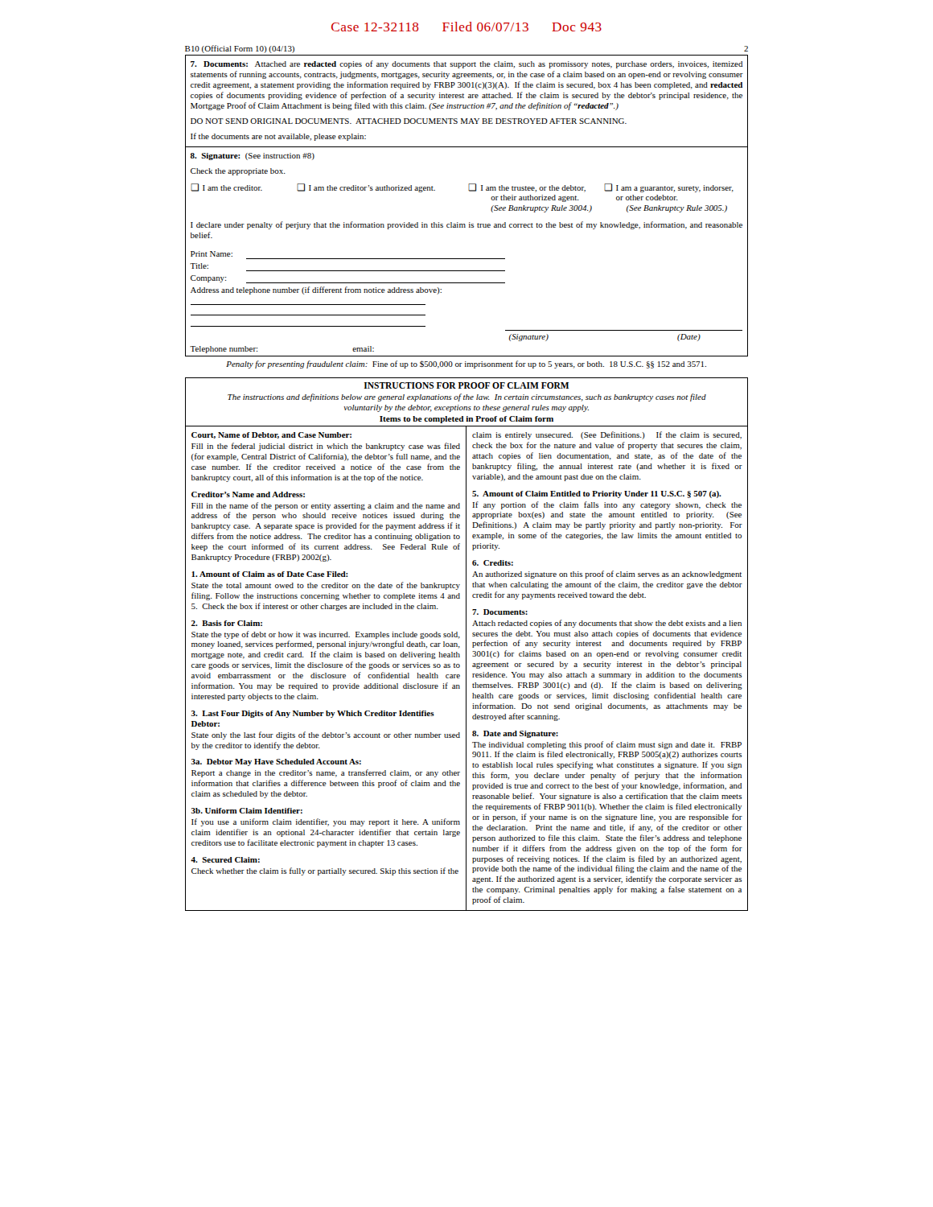Case 12-32118 Filed 06/07/13 Doc 943
B10 (Official Form 10) (04/13)
2
7. Documents: Attached are redacted copies of any documents that support the claim, such as promissory notes, purchase orders, invoices, itemized statements of running accounts, contracts, judgments, mortgages, security agreements, or, in the case of a claim based on an open-end or revolving consumer credit agreement, a statement providing the information required by FRBP 3001(c)(3)(A). If the claim is secured, box 4 has been completed, and redacted copies of documents providing evidence of perfection of a security interest are attached. If the claim is secured by the debtor's principal residence, the Mortgage Proof of Claim Attachment is being filed with this claim. (See instruction #7, and the definition of “redacted”.)
DO NOT SEND ORIGINAL DOCUMENTS. ATTACHED DOCUMENTS MAY BE DESTROYED AFTER SCANNING.
If the documents are not available, please explain:
8. Signature: (See instruction #8)
Check the appropriate box.
❑I am the creditor.
❑I am the creditor’s authorized agent.
❑I am the trustee, or the debtor,or their authorized agent.(See Bankruptcy Rule 3004.)
❑I am a guarantor, surety, indorser, or other codebtor.(See Bankruptcy Rule 3005.)
I declare under penalty of perjury that the information provided in this claim is true and correct to the best of my knowledge, information, and reasonable belief.
Print Name:
Title:
Company:
Address and telephone number (if different from notice address above):
(Signature) (Date)
Telephone number: email:
Penalty for presenting fraudulent claim: Fine of up to $500,000 or imprisonment for up to 5 years, or both. 18 U.S.C. §§ 152 and 3571.
INSTRUCTIONS FOR PROOF OF CLAIM FORM
The instructions and definitions below are general explanations of the law. In certain circumstances, such as bankruptcy cases not filed voluntarily by the debtor, exceptions to these general rules may apply.
Items to be completed in Proof of Claim form
Court, Name of Debtor, and Case Number:
Fill in the federal judicial district in which the bankruptcy case was filed (for example, Central District of California), the debtor’s full name, and the case number. If the creditor received a notice of the case from the bankruptcy court, all of this information is at the top of the notice.
Creditor’s Name and Address:
Fill in the name of the person or entity asserting a claim and the name and address of the person who should receive notices issued during the bankruptcy case. A separate space is provided for the payment address if it differs from the notice address. The creditor has a continuing obligation to keep the court informed of its current address. See Federal Rule of Bankruptcy Procedure (FRBP) 2002(g).
1. Amount of Claim as of Date Case Filed:
State the total amount owed to the creditor on the date of the bankruptcy filing. Follow the instructions concerning whether to complete items 4 and 5. Check the box if interest or other charges are included in the claim.
2. Basis for Claim:
State the type of debt or how it was incurred. Examples include goods sold, money loaned, services performed, personal injury/wrongful death, car loan, mortgage note, and credit card. If the claim is based on delivering health care goods or services, limit the disclosure of the goods or services so as to avoid embarrassment or the disclosure of confidential health care information. You may be required to provide additional disclosure if an interested party objects to the claim.
3. Last Four Digits of Any Number by Which Creditor Identifies Debtor:
State only the last four digits of the debtor’s account or other number used by the creditor to identify the debtor.
3a. Debtor May Have Scheduled Account As:
Report a change in the creditor’s name, a transferred claim, or any other information that clarifies a difference between this proof of claim and the claim as scheduled by the debtor.
3b. Uniform Claim Identifier:
If you use a uniform claim identifier, you may report it here. A uniform claim identifier is an optional 24-character identifier that certain large creditors use to facilitate electronic payment in chapter 13 cases.
4. Secured Claim:
Check whether the claim is fully or partially secured. Skip this section if the
claim is entirely unsecured. (See Definitions.) If the claim is secured, check the box for the nature and value of property that secures the claim, attach copies of lien documentation, and state, as of the date of the bankruptcy filing, the annual interest rate (and whether it is fixed or variable), and the amount past due on the claim.
5. Amount of Claim Entitled to Priority Under 11 U.S.C. § 507 (a).
If any portion of the claim falls into any category shown, check the appropriate box(es) and state the amount entitled to priority. (See Definitions.) A claim may be partly priority and partly non-priority. For example, in some of the categories, the law limits the amount entitled to priority.
6. Credits:
An authorized signature on this proof of claim serves as an acknowledgment that when calculating the amount of the claim, the creditor gave the debtor credit for any payments received toward the debt.
7. Documents:
Attach redacted copies of any documents that show the debt exists and a lien secures the debt. You must also attach copies of documents that evidence perfection of any security interest and documents required by FRBP 3001(c) for claims based on an open-end or revolving consumer credit agreement or secured by a security interest in the debtor’s principal residence. You may also attach a summary in addition to the documents themselves. FRBP 3001(c) and (d). If the claim is based on delivering health care goods or services, limit disclosing confidential health care information. Do not send original documents, as attachments may be destroyed after scanning.
8. Date and Signature:
The individual completing this proof of claim must sign and date it. FRBP 9011. If the claim is filed electronically, FRBP 5005(a)(2) authorizes courts to establish local rules specifying what constitutes a signature. If you sign this form, you declare under penalty of perjury that the information provided is true and correct to the best of your knowledge, information, and reasonable belief. Your signature is also a certification that the claim meets the requirements of FRBP 9011(b). Whether the claim is filed electronically or in person, if your name is on the signature line, you are responsible for the declaration. Print the name and title, if any, of the creditor or other person authorized to file this claim. State the filer’s address and telephone number if it differs from the address given on the top of the form for purposes of receiving notices. If the claim is filed by an authorized agent, provide both the name of the individual filing the claim and the name of the agent. If the authorized agent is a servicer, identify the corporate servicer as the company. Criminal penalties apply for making a false statement on a proof of claim.